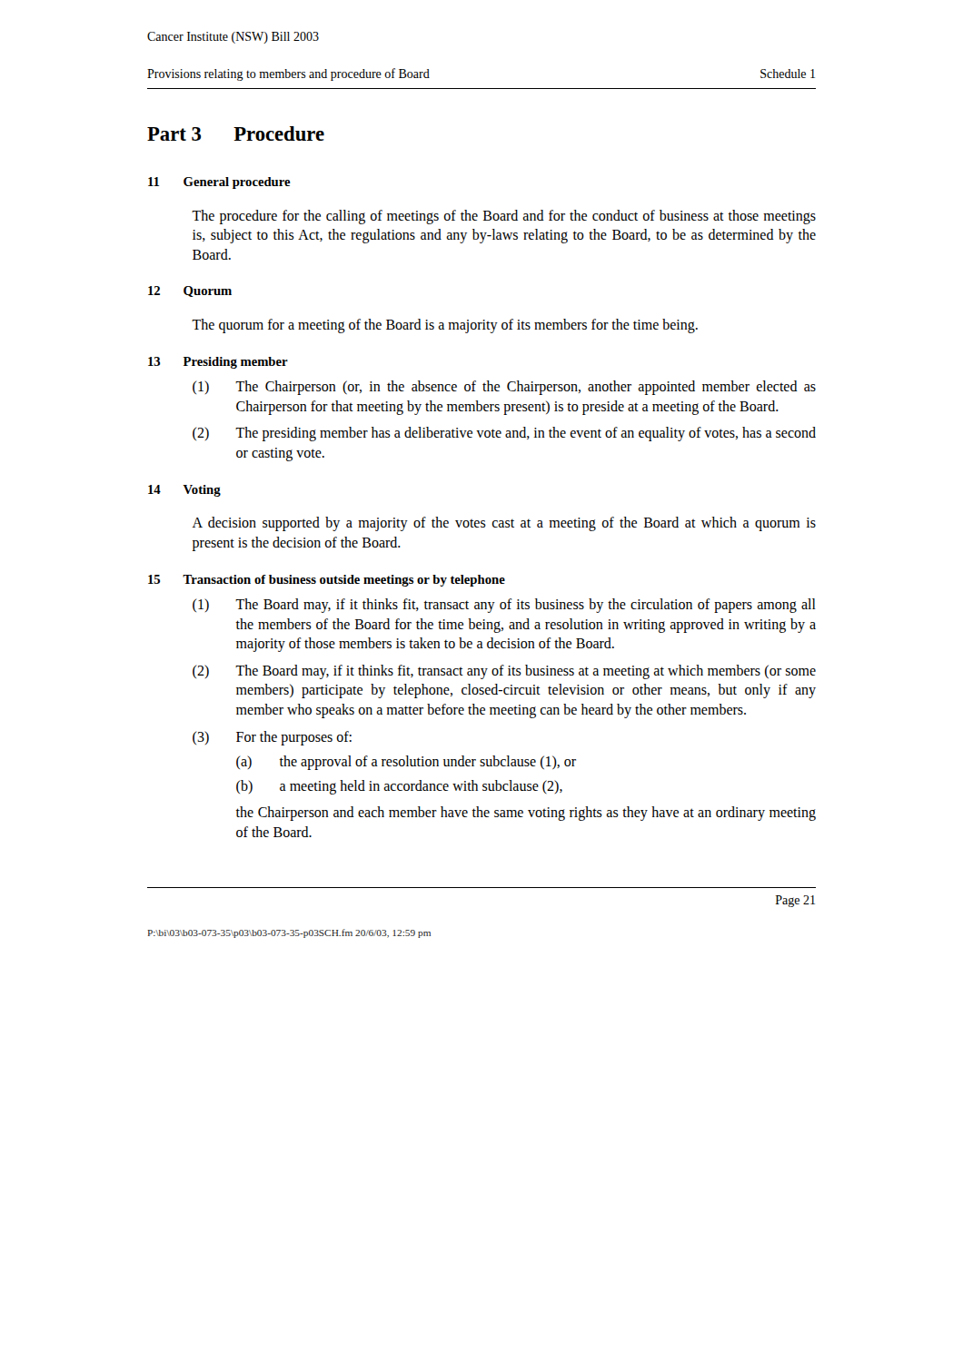Cancer Institute (NSW) Bill 2003
Provisions relating to members and procedure of Board Schedule 1
Part 3 Procedure
11 General procedure
The procedure for the calling of meetings of the Board and for the conduct of business at those meetings is, subject to this Act, the regulations and any by-laws relating to the Board, to be as determined by the Board.
12 Quorum
The quorum for a meeting of the Board is a majority of its members for the time being.
13 Presiding member
(1) The Chairperson (or, in the absence of the Chairperson, another appointed member elected as Chairperson for that meeting by the members present) is to preside at a meeting of the Board.
(2) The presiding member has a deliberative vote and, in the event of an equality of votes, has a second or casting vote.
14 Voting
A decision supported by a majority of the votes cast at a meeting of the Board at which a quorum is present is the decision of the Board.
15 Transaction of business outside meetings or by telephone
(1) The Board may, if it thinks fit, transact any of its business by the circulation of papers among all the members of the Board for the time being, and a resolution in writing approved in writing by a majority of those members is taken to be a decision of the Board.
(2) The Board may, if it thinks fit, transact any of its business at a meeting at which members (or some members) participate by telephone, closed-circuit television or other means, but only if any member who speaks on a matter before the meeting can be heard by the other members.
(3) For the purposes of:
(a) the approval of a resolution under subclause (1), or
(b) a meeting held in accordance with subclause (2),
the Chairperson and each member have the same voting rights as they have at an ordinary meeting of the Board.
Page 21
P:\bi\03\b03-073-35\p03\b03-073-35-p03SCH.fm 20/6/03, 12:59 pm